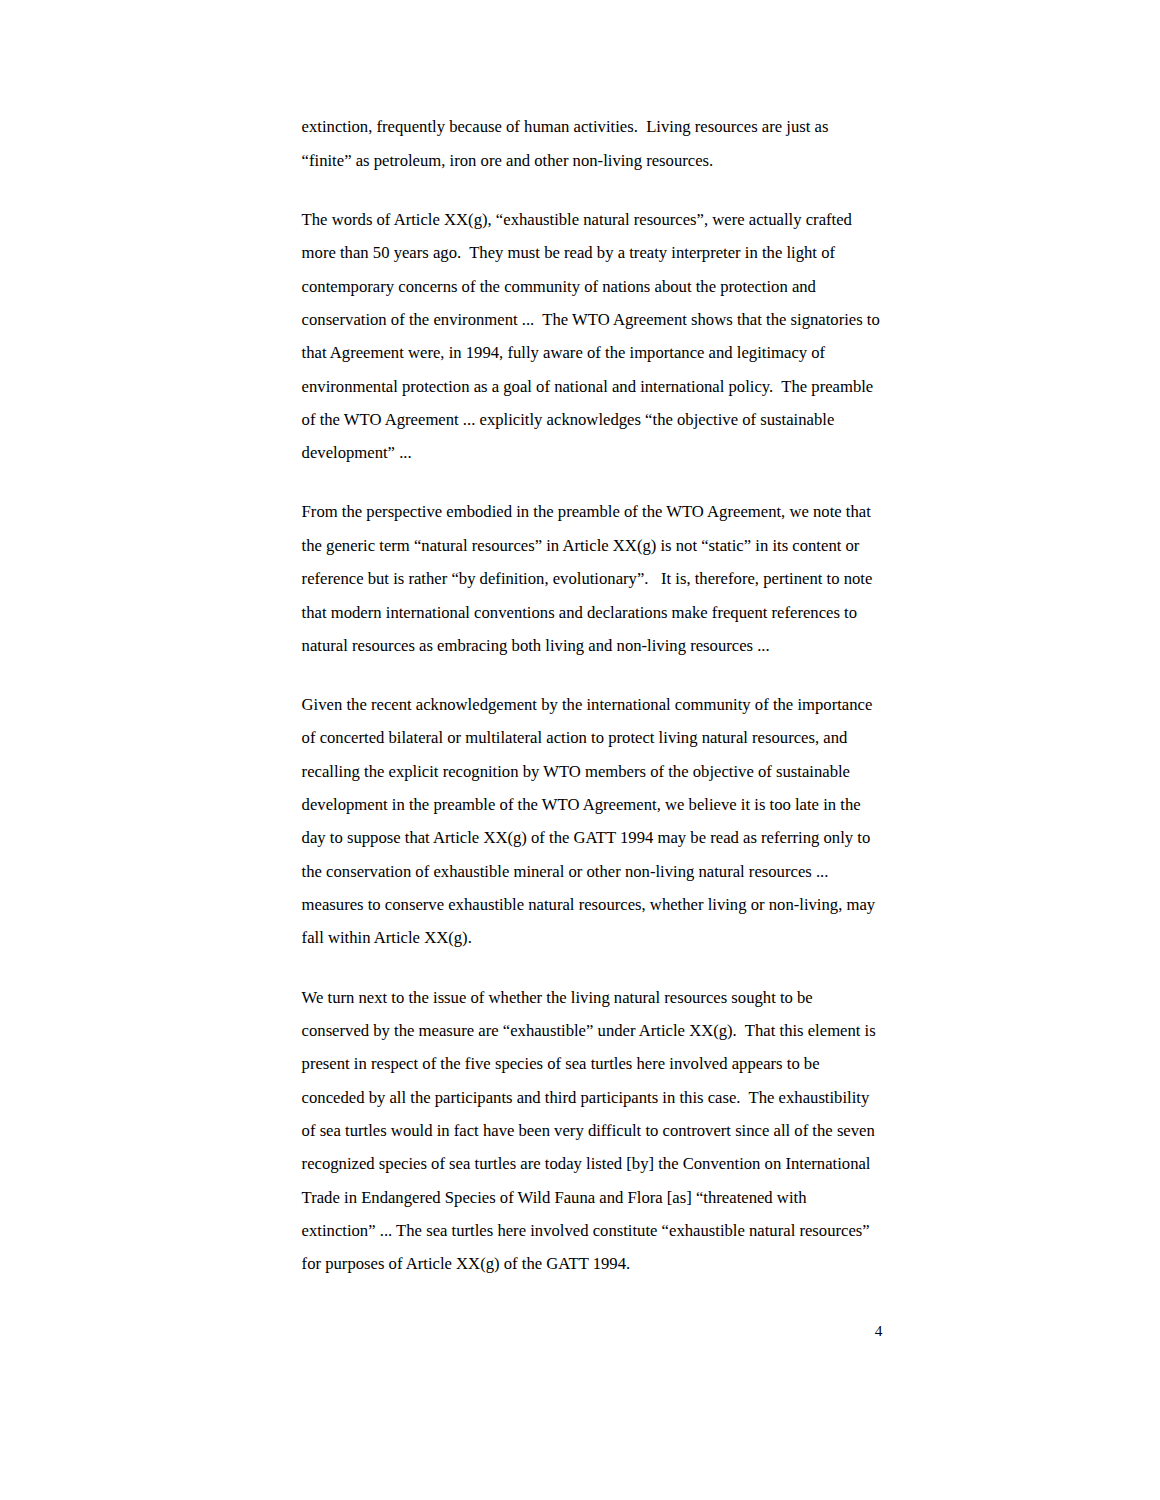extinction, frequently because of human activities. Living resources are just as “finite” as petroleum, iron ore and other non-living resources.
The words of Article XX(g), “exhaustible natural resources”, were actually crafted more than 50 years ago. They must be read by a treaty interpreter in the light of contemporary concerns of the community of nations about the protection and conservation of the environment ... The WTO Agreement shows that the signatories to that Agreement were, in 1994, fully aware of the importance and legitimacy of environmental protection as a goal of national and international policy. The preamble of the WTO Agreement ... explicitly acknowledges “the objective of sustainable development” ...
From the perspective embodied in the preamble of the WTO Agreement, we note that the generic term “natural resources” in Article XX(g) is not “static” in its content or reference but is rather “by definition, evolutionary”. It is, therefore, pertinent to note that modern international conventions and declarations make frequent references to natural resources as embracing both living and non-living resources ...
Given the recent acknowledgement by the international community of the importance of concerted bilateral or multilateral action to protect living natural resources, and recalling the explicit recognition by WTO members of the objective of sustainable development in the preamble of the WTO Agreement, we believe it is too late in the day to suppose that Article XX(g) of the GATT 1994 may be read as referring only to the conservation of exhaustible mineral or other non-living natural resources ... measures to conserve exhaustible natural resources, whether living or non-living, may fall within Article XX(g).
We turn next to the issue of whether the living natural resources sought to be conserved by the measure are “exhaustible” under Article XX(g). That this element is present in respect of the five species of sea turtles here involved appears to be conceded by all the participants and third participants in this case. The exhaustibility of sea turtles would in fact have been very difficult to controvert since all of the seven recognized species of sea turtles are today listed [by] the Convention on International Trade in Endangered Species of Wild Fauna and Flora [as] “threatened with extinction” ... The sea turtles here involved constitute “exhaustible natural resources” for purposes of Article XX(g) of the GATT 1994.
4